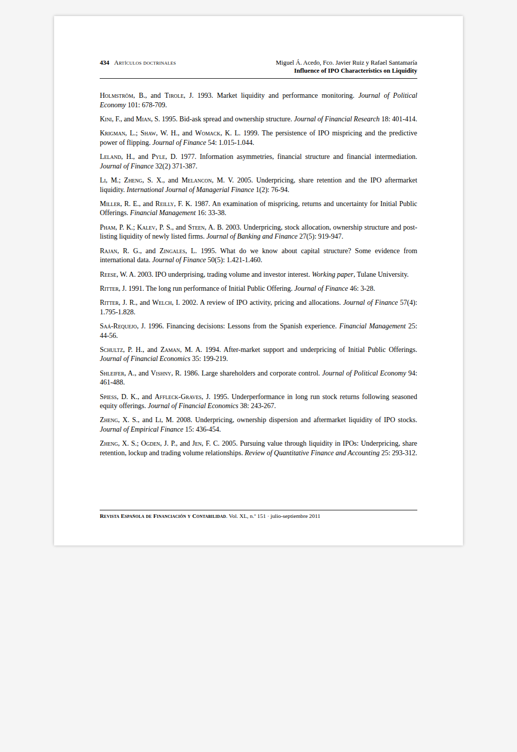434 Artículos doctrinales
Miguel Á. Acedo, Fco. Javier Ruiz y Rafael Santamaría
Influence of IPO Characteristics on Liquidity
Holmström, B., and Tirole, J. 1993. Market liquidity and performance monitoring. Journal of Political Economy 101: 678-709.
Kini, F., and Mian, S. 1995. Bid-ask spread and ownership structure. Journal of Financial Research 18: 401-414.
Krigman, L.; Shaw, W. H., and Womack, K. L. 1999. The persistence of IPO mispricing and the predictive power of flipping. Journal of Finance 54: 1.015-1.044.
Leland, H., and Pyle, D. 1977. Information asymmetries, financial structure and financial intermediation. Journal of Finance 32(2) 371-387.
Li, M.; Zheng, S. X., and Melancon, M. V. 2005. Underpricing, share retention and the IPO aftermarket liquidity. International Journal of Managerial Finance 1(2): 76-94.
Miller, R. E., and Reilly, F. K. 1987. An examination of mispricing, returns and uncertainty for Initial Public Offerings. Financial Management 16: 33-38.
Pham, P. K.; Kalev, P. S., and Steen, A. B. 2003. Underpricing, stock allocation, ownership structure and post-listing liquidity of newly listed firms. Journal of Banking and Finance 27(5): 919-947.
Rajan, R. G., and Zingales, L. 1995. What do we know about capital structure? Some evidence from international data. Journal of Finance 50(5): 1.421-1.460.
Reese, W. A. 2003. IPO underprising, trading volume and investor interest. Working paper, Tulane University.
Ritter, J. 1991. The long run performance of Initial Public Offering. Journal of Finance 46: 3-28.
Ritter, J. R., and Welch, I. 2002. A review of IPO activity, pricing and allocations. Journal of Finance 57(4): 1.795-1.828.
Saá-Requejo, J. 1996. Financing decisions: Lessons from the Spanish experience. Financial Management 25: 44-56.
Schultz, P. H., and Zaman, M. A. 1994. After-market support and underpricing of Initial Public Offerings. Journal of Financial Economics 35: 199-219.
Shleifer, A., and Vishny, R. 1986. Large shareholders and corporate control. Journal of Political Economy 94: 461-488.
Spiess, D. K., and Affleck-Graves, J. 1995. Underperformance in long run stock returns following seasoned equity offerings. Journal of Financial Economics 38: 243-267.
Zheng, X. S., and Li, M. 2008. Underpricing, ownership dispersion and aftermarket liquidity of IPO stocks. Journal of Empirical Finance 15: 436-454.
Zheng, X. S.; Ogden, J. P., and Jen, F. C. 2005. Pursuing value through liquidity in IPOs: Underpricing, share retention, lockup and trading volume relationships. Review of Quantitative Finance and Accounting 25: 293-312.
Revista Española de Financiación y Contabilidad. Vol. XL, n.º 151 · julio-septiembre 2011